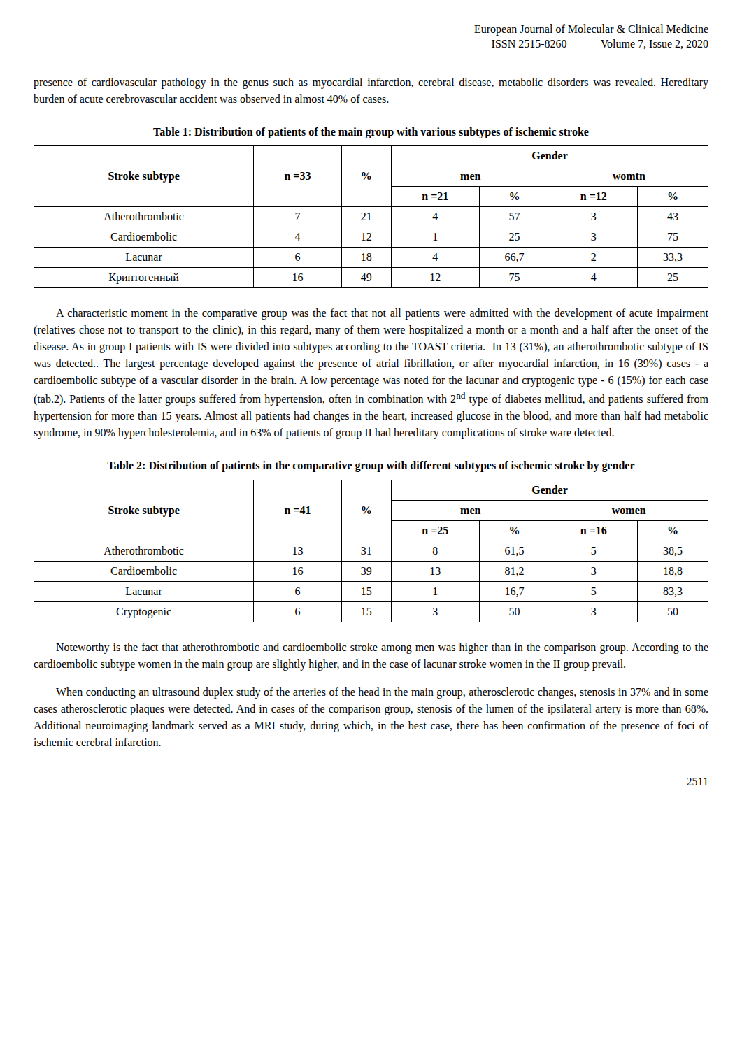European Journal of Molecular & Clinical Medicine ISSN 2515-8260 Volume 7, Issue 2, 2020
presence of cardiovascular pathology in the genus such as myocardial infarction, cerebral disease, metabolic disorders was revealed. Hereditary burden of acute cerebrovascular accident was observed in almost 40% of cases.
Table 1: Distribution of patients of the main group with various subtypes of ischemic stroke
| Stroke subtype | n =33 | % | Gender |
| --- | --- | --- | --- |
| men | womtn |
| n =21 | % | n =12 | % |
| Atherothrombotic | 7 | 21 | 4 | 57 | 3 | 43 |
| Cardioembolic | 4 | 12 | 1 | 25 | 3 | 75 |
| Lacunar | 6 | 18 | 4 | 66,7 | 2 | 33,3 |
| Криптогенный | 16 | 49 | 12 | 75 | 4 | 25 |
A characteristic moment in the comparative group was the fact that not all patients were admitted with the development of acute impairment (relatives chose not to transport to the clinic), in this regard, many of them were hospitalized a month or a month and a half after the onset of the disease. As in group I patients with IS were divided into subtypes according to the TOAST criteria. In 13 (31%), an atherothrombotic subtype of IS was detected.. The largest percentage developed against the presence of atrial fibrillation, or after myocardial infarction, in 16 (39%) cases - a cardioembolic subtype of a vascular disorder in the brain. A low percentage was noted for the lacunar and cryptogenic type - 6 (15%) for each case (tab.2). Patients of the latter groups suffered from hypertension, often in combination with 2nd type of diabetes mellitud, and patients suffered from hypertension for more than 15 years. Almost all patients had changes in the heart, increased glucose in the blood, and more than half had metabolic syndrome, in 90% hypercholesterolemia, and in 63% of patients of group II had hereditary complications of stroke ware detected.
Table 2: Distribution of patients in the comparative group with different subtypes of ischemic stroke by gender
| Stroke subtype | n =41 | % | Gender |
| --- | --- | --- | --- |
| men | women |
| n =25 | % | n =16 | % |
| Atherothrombotic | 13 | 31 | 8 | 61,5 | 5 | 38,5 |
| Cardioembolic | 16 | 39 | 13 | 81,2 | 3 | 18,8 |
| Lacunar | 6 | 15 | 1 | 16,7 | 5 | 83,3 |
| Cryptogenic | 6 | 15 | 3 | 50 | 3 | 50 |
Noteworthy is the fact that atherothrombotic and cardioembolic stroke among men was higher than in the comparison group. According to the cardioembolic subtype women in the main group are slightly higher, and in the case of lacunar stroke women in the II group prevail.
When conducting an ultrasound duplex study of the arteries of the head in the main group, atherosclerotic changes, stenosis in 37% and in some cases atherosclerotic plaques were detected. And in cases of the comparison group, stenosis of the lumen of the ipsilateral artery is more than 68%. Additional neuroimaging landmark served as a MRI study, during which, in the best case, there has been confirmation of the presence of foci of ischemic cerebral infarction.
2511